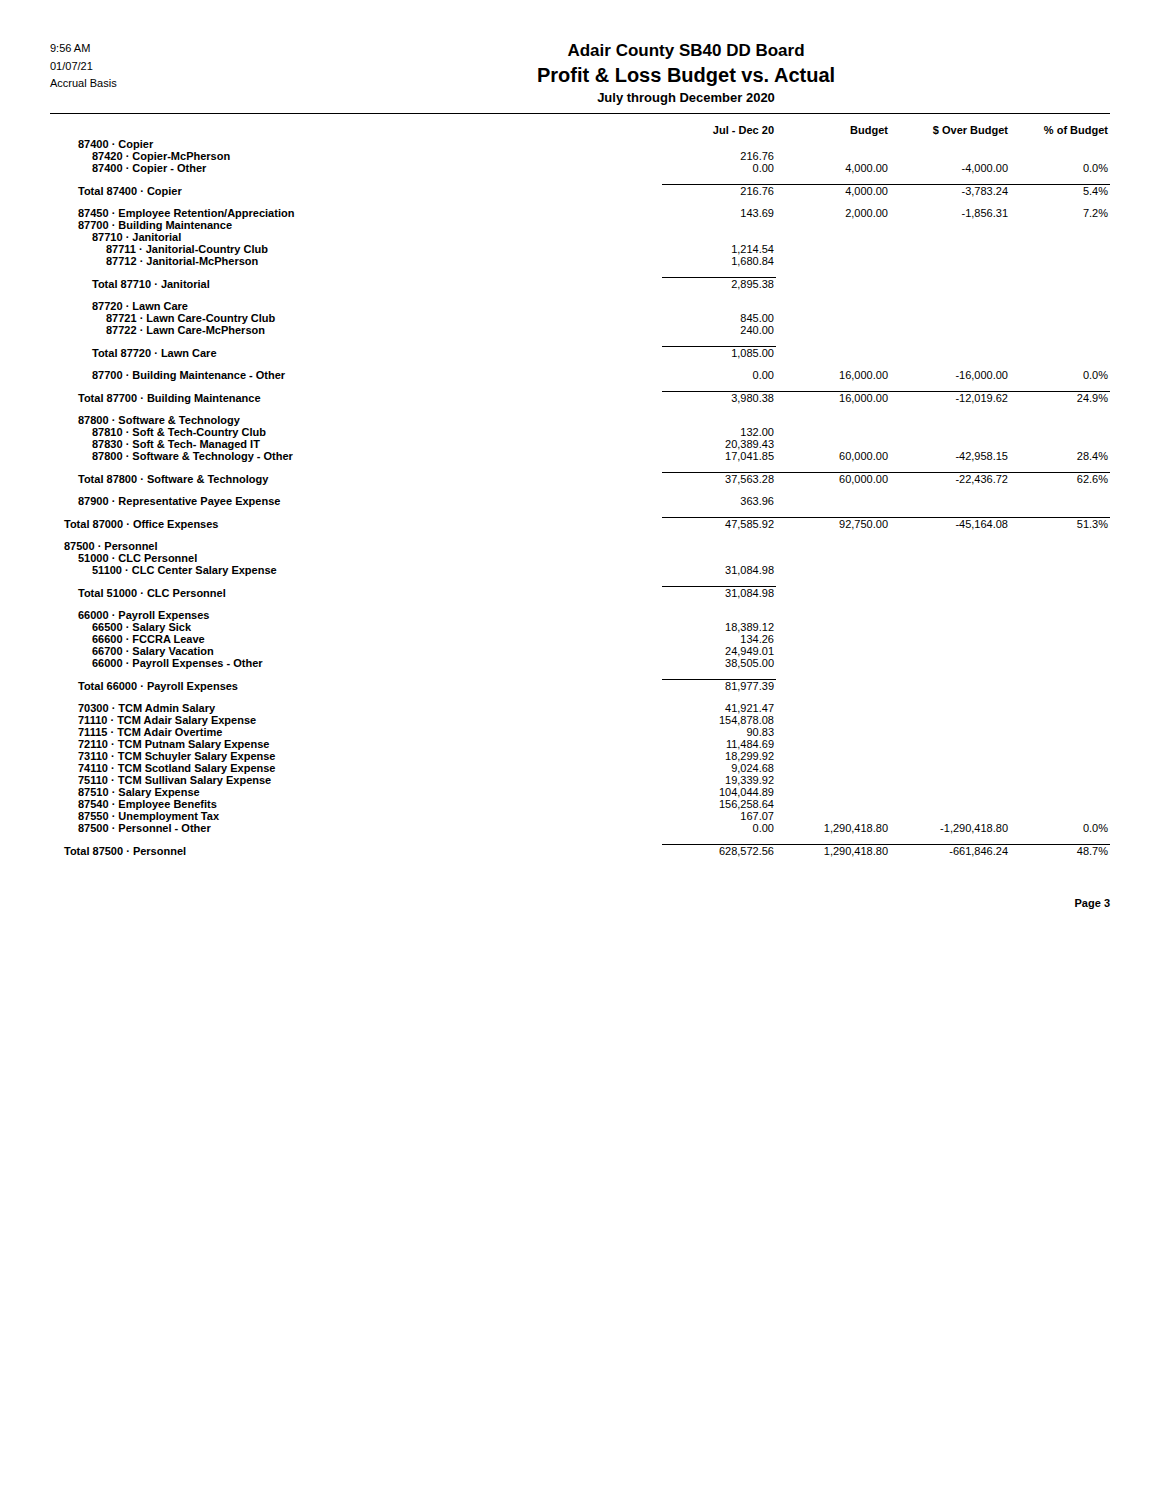9:56 AM
01/07/21
Accrual Basis
Adair County SB40 DD Board
Profit & Loss Budget vs. Actual
July through December 2020
| | Jul - Dec 20 | Budget | $ Over Budget | % of Budget |
| --- | --- | --- | --- | --- |
| 87400 · Copier | | | | |
| 87420 · Copier-McPherson | 216.76 | | | |
| 87400 · Copier - Other | 0.00 | 4,000.00 | -4,000.00 | 0.0% |
| Total 87400 · Copier | 216.76 | 4,000.00 | -3,783.24 | 5.4% |
| 87450 · Employee Retention/Appreciation | 143.69 | 2,000.00 | -1,856.31 | 7.2% |
| 87700 · Building Maintenance | | | | |
| 87710 · Janitorial | | | | |
| 87711 · Janitorial-Country Club | 1,214.54 | | | |
| 87712 · Janitorial-McPherson | 1,680.84 | | | |
| Total 87710 · Janitorial | 2,895.38 | | | |
| 87720 · Lawn Care | | | | |
| 87721 · Lawn Care-Country Club | 845.00 | | | |
| 87722 · Lawn Care-McPherson | 240.00 | | | |
| Total 87720 · Lawn Care | 1,085.00 | | | |
| 87700 · Building Maintenance - Other | 0.00 | 16,000.00 | -16,000.00 | 0.0% |
| Total 87700 · Building Maintenance | 3,980.38 | 16,000.00 | -12,019.62 | 24.9% |
| 87800 · Software & Technology | | | | |
| 87810 · Soft & Tech-Country Club | 132.00 | | | |
| 87830 · Soft & Tech- Managed IT | 20,389.43 | | | |
| 87800 · Software & Technology - Other | 17,041.85 | 60,000.00 | -42,958.15 | 28.4% |
| Total 87800 · Software & Technology | 37,563.28 | 60,000.00 | -22,436.72 | 62.6% |
| 87900 · Representative Payee Expense | 363.96 | | | |
| Total 87000 · Office Expenses | 47,585.92 | 92,750.00 | -45,164.08 | 51.3% |
| 87500 · Personnel | | | | |
| 51000 · CLC Personnel | | | | |
| 51100 · CLC Center Salary Expense | 31,084.98 | | | |
| Total 51000 · CLC Personnel | 31,084.98 | | | |
| 66000 · Payroll Expenses | | | | |
| 66500 · Salary Sick | 18,389.12 | | | |
| 66600 · FCCRA Leave | 134.26 | | | |
| 66700 · Salary Vacation | 24,949.01 | | | |
| 66000 · Payroll Expenses - Other | 38,505.00 | | | |
| Total 66000 · Payroll Expenses | 81,977.39 | | | |
| 70300 · TCM Admin Salary | 41,921.47 | | | |
| 71110 · TCM Adair Salary Expense | 154,878.08 | | | |
| 71115 · TCM Adair Overtime | 90.83 | | | |
| 72110 · TCM Putnam Salary Expense | 11,484.69 | | | |
| 73110 · TCM Schuyler Salary Expense | 18,299.92 | | | |
| 74110 · TCM Scotland Salary Expense | 9,024.68 | | | |
| 75110 · TCM Sullivan Salary Expense | 19,339.92 | | | |
| 87510 · Salary Expense | 104,044.89 | | | |
| 87540 · Employee Benefits | 156,258.64 | | | |
| 87550 · Unemployment Tax | 167.07 | | | |
| 87500 · Personnel - Other | 0.00 | 1,290,418.80 | -1,290,418.80 | 0.0% |
| Total 87500 · Personnel | 628,572.56 | 1,290,418.80 | -661,846.24 | 48.7% |
Page 3